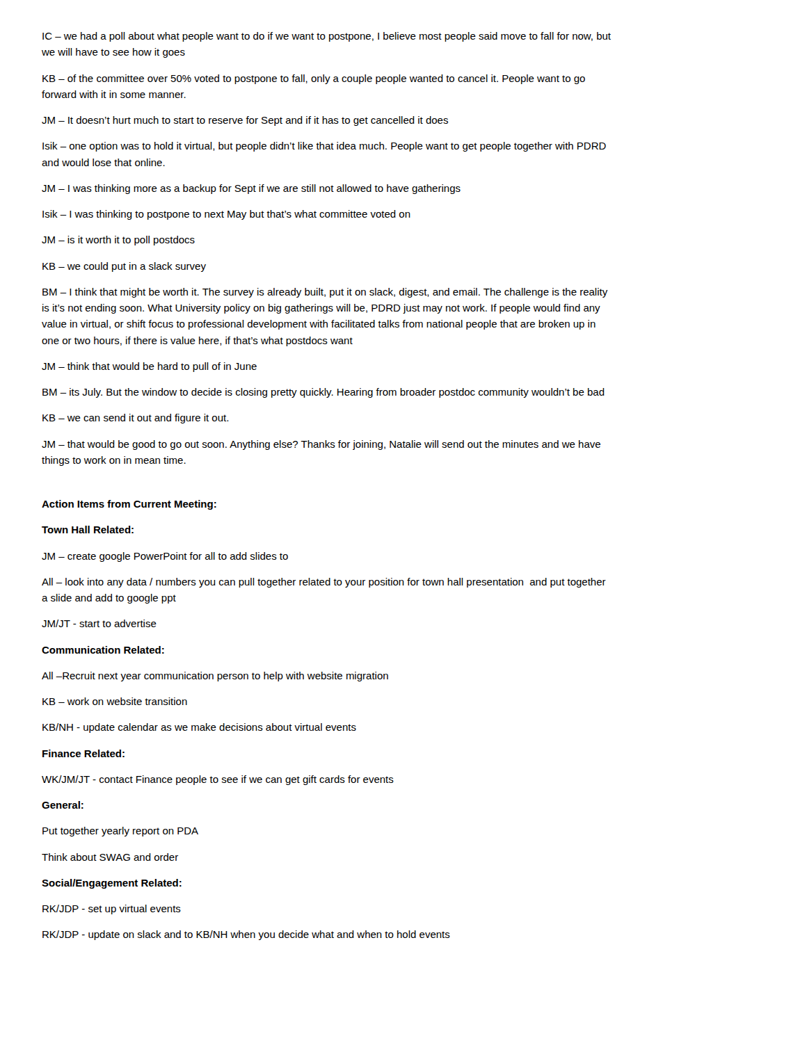IC – we had a poll about what people want to do if we want to postpone, I believe most people said move to fall for now, but we will have to see how it goes
KB – of the committee over 50% voted to postpone to fall, only a couple people wanted to cancel it. People want to go forward with it in some manner.
JM – It doesn’t hurt much to start to reserve for Sept and if it has to get cancelled it does
Isik – one option was to hold it virtual, but people didn’t like that idea much. People want to get people together with PDRD and would lose that online.
JM – I was thinking more as a backup for Sept if we are still not allowed to have gatherings
Isik – I was thinking to postpone to next May but that’s what committee voted on
JM – is it worth it to poll postdocs
KB – we could put in a slack survey
BM – I think that might be worth it. The survey is already built, put it on slack, digest, and email. The challenge is the reality is it’s not ending soon. What University policy on big gatherings will be, PDRD just may not work. If people would find any value in virtual, or shift focus to professional development with facilitated talks from national people that are broken up in one or two hours, if there is value here, if that’s what postdocs want
JM – think that would be hard to pull of in June
BM – its July. But the window to decide is closing pretty quickly. Hearing from broader postdoc community wouldn’t be bad
KB – we can send it out and figure it out.
JM – that would be good to go out soon. Anything else? Thanks for joining, Natalie will send out the minutes and we have things to work on in mean time.
Action Items from Current Meeting:
Town Hall Related:
JM – create google PowerPoint for all to add slides to
All – look into any data / numbers you can pull together related to your position for town hall presentation and put together a slide and add to google ppt
JM/JT - start to advertise
Communication Related:
All –Recruit next year communication person to help with website migration
KB – work on website transition
KB/NH - update calendar as we make decisions about virtual events
Finance Related:
WK/JM/JT - contact Finance people to see if we can get gift cards for events
General:
Put together yearly report on PDA
Think about SWAG and order
Social/Engagement Related:
RK/JDP - set up virtual events
RK/JDP - update on slack and to KB/NH when you decide what and when to hold events